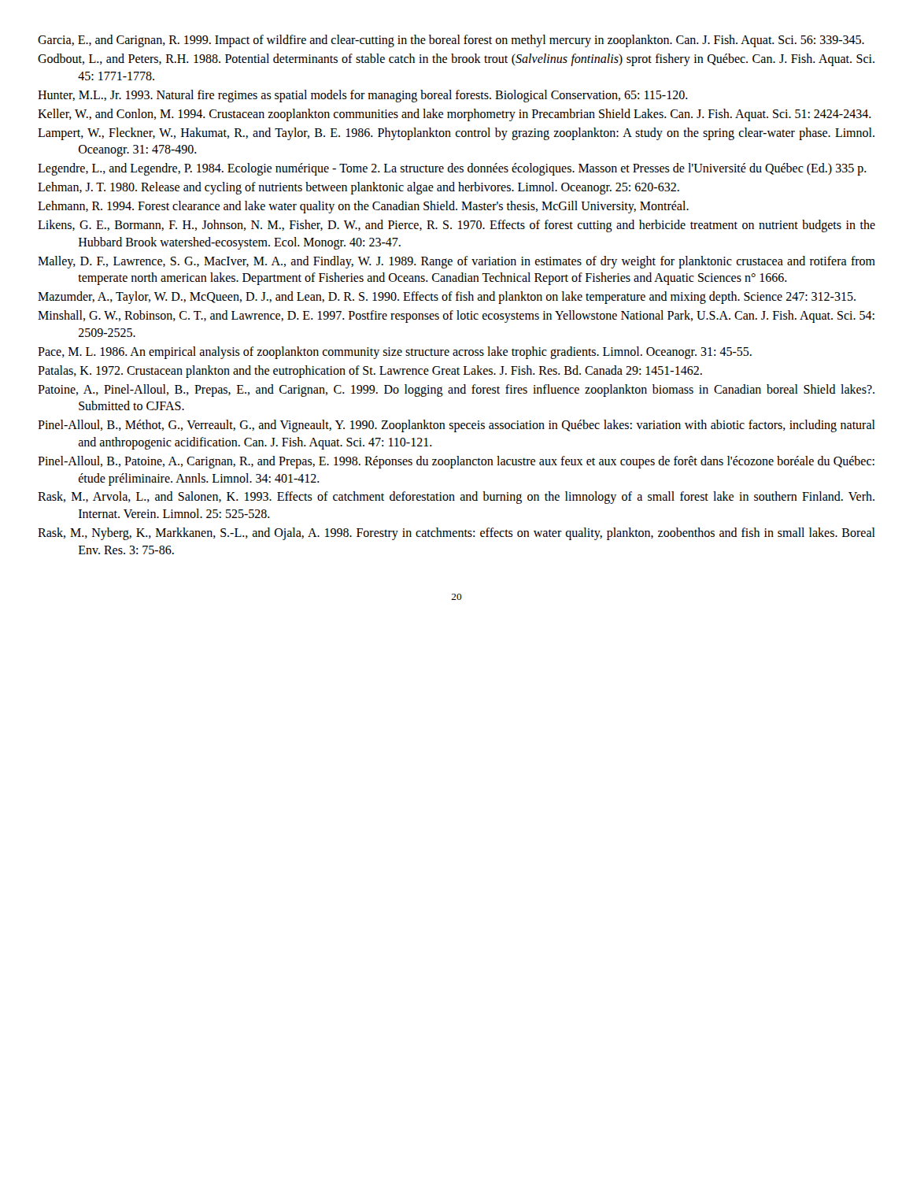Garcia, E., and Carignan, R. 1999. Impact of wildfire and clear-cutting in the boreal forest on methyl mercury in zooplankton. Can. J. Fish. Aquat. Sci. 56: 339-345.
Godbout, L., and Peters, R.H. 1988. Potential determinants of stable catch in the brook trout (Salvelinus fontinalis) sprot fishery in Québec. Can. J. Fish. Aquat. Sci. 45: 1771-1778.
Hunter, M.L., Jr. 1993. Natural fire regimes as spatial models for managing boreal forests. Biological Conservation, 65: 115-120.
Keller, W., and Conlon, M. 1994. Crustacean zooplankton communities and lake morphometry in Precambrian Shield Lakes. Can. J. Fish. Aquat. Sci. 51: 2424-2434.
Lampert, W., Fleckner, W., Hakumat, R., and Taylor, B. E. 1986. Phytoplankton control by grazing zooplankton: A study on the spring clear-water phase. Limnol. Oceanogr. 31: 478-490.
Legendre, L., and Legendre, P. 1984. Ecologie numérique - Tome 2. La structure des données écologiques. Masson et Presses de l'Université du Québec (Ed.) 335 p.
Lehman, J. T. 1980. Release and cycling of nutrients between planktonic algae and herbivores. Limnol. Oceanogr. 25: 620-632.
Lehmann, R. 1994. Forest clearance and lake water quality on the Canadian Shield. Master's thesis, McGill University, Montréal.
Likens, G. E., Bormann, F. H., Johnson, N. M., Fisher, D. W., and Pierce, R. S. 1970. Effects of forest cutting and herbicide treatment on nutrient budgets in the Hubbard Brook watershed-ecosystem. Ecol. Monogr. 40: 23-47.
Malley, D. F., Lawrence, S. G., MacIver, M. A., and Findlay, W. J. 1989. Range of variation in estimates of dry weight for planktonic crustacea and rotifera from temperate north american lakes. Department of Fisheries and Oceans. Canadian Technical Report of Fisheries and Aquatic Sciences n° 1666.
Mazumder, A., Taylor, W. D., McQueen, D. J., and Lean, D. R. S. 1990. Effects of fish and plankton on lake temperature and mixing depth. Science 247: 312-315.
Minshall, G. W., Robinson, C. T., and Lawrence, D. E. 1997. Postfire responses of lotic ecosystems in Yellowstone National Park, U.S.A. Can. J. Fish. Aquat. Sci. 54: 2509-2525.
Pace, M. L. 1986. An empirical analysis of zooplankton community size structure across lake trophic gradients. Limnol. Oceanogr. 31: 45-55.
Patalas, K. 1972. Crustacean plankton and the eutrophication of St. Lawrence Great Lakes. J. Fish. Res. Bd. Canada 29: 1451-1462.
Patoine, A., Pinel-Alloul, B., Prepas, E., and Carignan, C. 1999. Do logging and forest fires influence zooplankton biomass in Canadian boreal Shield lakes?. Submitted to CJFAS.
Pinel-Alloul, B., Méthot, G., Verreault, G., and Vigneault, Y. 1990. Zooplankton speceis association in Québec lakes: variation with abiotic factors, including natural and anthropogenic acidification. Can. J. Fish. Aquat. Sci. 47: 110-121.
Pinel-Alloul, B., Patoine, A., Carignan, R., and Prepas, E. 1998. Réponses du zooplancton lacustre aux feux et aux coupes de forêt dans l'écozone boréale du Québec: étude préliminaire. Annls. Limnol. 34: 401-412.
Rask, M., Arvola, L., and Salonen, K. 1993. Effects of catchment deforestation and burning on the limnology of a small forest lake in southern Finland. Verh. Internat. Verein. Limnol. 25: 525-528.
Rask, M., Nyberg, K., Markkanen, S.-L., and Ojala, A. 1998. Forestry in catchments: effects on water quality, plankton, zoobenthos and fish in small lakes. Boreal Env. Res. 3: 75-86.
20